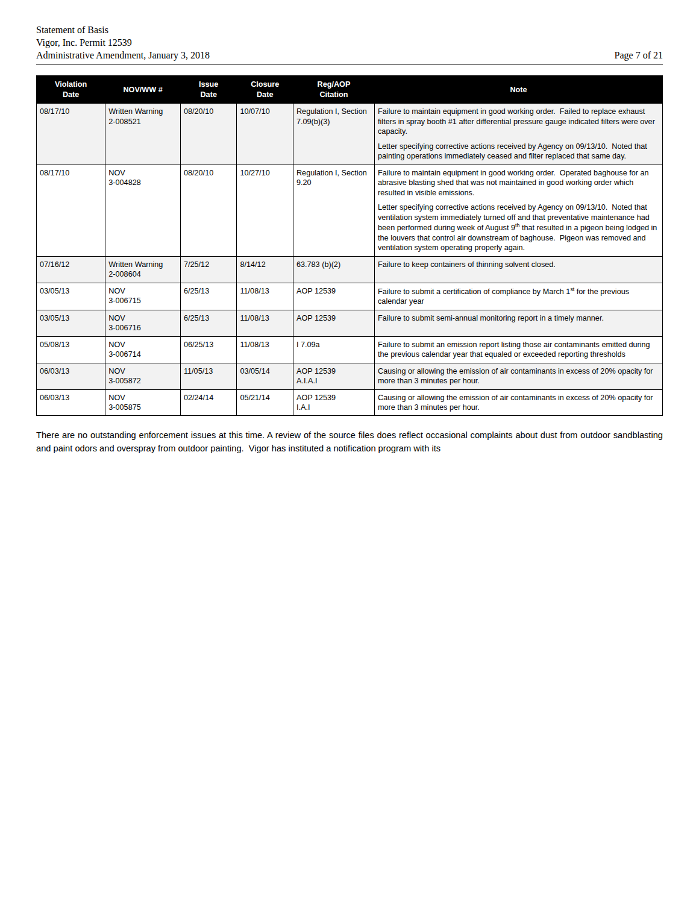Statement of Basis
Vigor, Inc. Permit 12539
Administrative Amendment, January 3, 2018 Page 7 of 21
| Violation Date | NOV/WW # | Issue Date | Closure Date | Reg/AOP Citation | Note |
| --- | --- | --- | --- | --- | --- |
| 08/17/10 | Written Warning 2-008521 | 08/20/10 | 10/07/10 | Regulation I, Section 7.09(b)(3) | Failure to maintain equipment in good working order. Failed to replace exhaust filters in spray booth #1 after differential pressure gauge indicated filters were over capacity. Letter specifying corrective actions received by Agency on 09/13/10. Noted that painting operations immediately ceased and filter replaced that same day. |
| 08/17/10 | NOV 3-004828 | 08/20/10 | 10/27/10 | Regulation I, Section 9.20 | Failure to maintain equipment in good working order. Operated baghouse for an abrasive blasting shed that was not maintained in good working order which resulted in visible emissions. Letter specifying corrective actions received by Agency on 09/13/10. Noted that ventilation system immediately turned off and that preventative maintenance had been performed during week of August 9 th that resulted in a pigeon being lodged in the louvers that control air downstream of baghouse. Pigeon was removed and ventilation system operating properly again. |
| 07/16/12 | Written Warning 2-008604 | 7/25/12 | 8/14/12 | 63.783 (b)(2) | Failure to keep containers of thinning solvent closed. |
| 03/05/13 | NOV 3-006715 | 6/25/13 | 11/08/13 | AOP 12539 | Failure to submit a certification of compliance by March 1 st for the previous calendar year |
| 03/05/13 | NOV 3-006716 | 6/25/13 | 11/08/13 | AOP 12539 | Failure to submit semi-annual monitoring report in a timely manner. |
| 05/08/13 | NOV 3-006714 | 06/25/13 | 11/08/13 | I 7.09a | Failure to submit an emission report listing those air contaminants emitted during the previous calendar year that equaled or exceeded reporting thresholds |
| 06/03/13 | NOV 3-005872 | 11/05/13 | 03/05/14 | AOP 12539 A.I.A.I | Causing or allowing the emission of air contaminants in excess of 20% opacity for more than 3 minutes per hour. |
| 06/03/13 | NOV 3-005875 | 02/24/14 | 05/21/14 | AOP 12539 I.A.I | Causing or allowing the emission of air contaminants in excess of 20% opacity for more than 3 minutes per hour. |
There are no outstanding enforcement issues at this time. A review of the source files does reflect occasional complaints about dust from outdoor sandblasting and paint odors and overspray from outdoor painting. Vigor has instituted a notification program with its